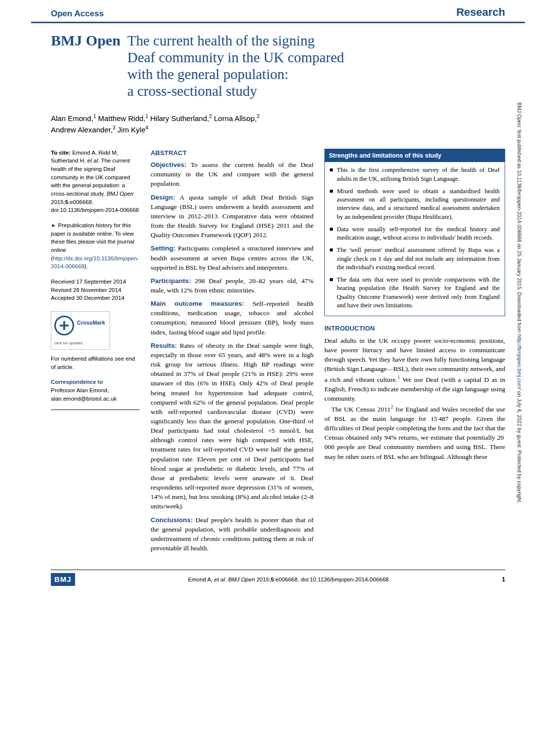BMJ Open: first published as 10.1136/bmjopen-2014-006668 on 25 January 2015. Downloaded from http://bmjopen.bmj.com/ on July 6, 2022 by guest. Protected by copyright.
Open Access
Research
BMJ Open
The current health of the signing
Deaf community in the UK compared
with the general population:
a cross-sectional study
Alan Emond,1 Matthew Ridd,1 Hilary Sutherland,2 Lorna Allsop,2
Andrew Alexander,3 Jim Kyle4
To cite: Emond A, Ridd M, Sutherland H, et al. The current health of the signing Deaf community in the UK compared with the general population: a cross-sectional study. BMJ Open 2015;5:e006668. doi:10.1136/bmjopen-2014-006668
► Prepublication history for this paper is available online. To view these files please visit the journal online (http://dx.doi.org/10.1136/bmjopen-2014-006668).
Received 17 September 2014
Revised 28 November 2014
Accepted 30 December 2014
CrossMark
click for updates
For numbered affiliations see end of article.
Correspondence to
Professor Alan Emond,
alan.emond@bristol.ac.uk
ABSTRACT
Objectives: To assess the current health of the Deaf community in the UK and compare with the general population.
Design: A quota sample of adult Deaf British Sign Language (BSL) users underwent a health assessment and interview in 2012–2013. Comparative data were obtained from the Health Survey for England (HSE) 2011 and the Quality Outcomes Framework (QOF) 2012.
Setting: Participants completed a structured interview and health assessment at seven Bupa centres across the UK, supported in BSL by Deaf advisers and interpreters.
Participants: 298 Deaf people, 20–82 years old, 47% male, with 12% from ethnic minorities.
Main outcome measures: Self–reported health conditions, medication usage, tobacco and alcohol consumption; measured blood pressure (BP), body mass index, fasting blood sugar and lipid profile.
Results: Rates of obesity in the Deaf sample were high, especially in those over 65 years, and 48% were in a high risk group for serious illness. High BP readings were obtained in 37% of Deaf people (21% in HSE): 29% were unaware of this (6% in HSE). Only 42% of Deaf people being treated for hypertension had adequate control, compared with 62% of the general population. Deaf people with self-reported cardiovascular disease (CVD) were significantly less than the general population. One-third of Deaf participants had total cholesterol >5 mmol/L but although control rates were high compared with HSE, treatment rates for self-reported CVD were half the general population rate. Eleven per cent of Deaf participants had blood sugar at prediabetic or diabetic levels, and 77% of those at prediabetic levels were unaware of it. Deaf respondents self-reported more depression (31% of women, 14% of men), but less smoking (8%) and alcohol intake (2–8 units/week).
Conclusions: Deaf people's health is poorer than that of the general population, with probable underdiagnosis and undertreatment of chronic conditions putting them at risk of preventable ill health.
Strengths and limitations of this study
This is the first comprehensive survey of the health of Deaf adults in the UK, utilising British Sign Language.
Mixed methods were used to obtain a standardised health assessment on all participants, including questionnaire and interview data, and a structured medical assessment undertaken by an independent provider (Bupa Healthcare).
Data were usually self-reported for the medical history and medication usage, without access to individuals' health records.
The 'well person' medical assessment offered by Bupa was a single check on 1 day and did not include any information from the individual's existing medical record.
The data sets that were used to provide comparisons with the hearing population (the Health Survey for England and the Quality Outcome Framework) were derived only from England and have their own limitations.
INTRODUCTION
Deaf adults in the UK occupy poorer socio-economic positions, have poorer literacy and have limited access to communicate through speech. Yet they have their own fully functioning language (British Sign Language—BSL), their own community network, and a rich and vibrant culture.1 We use Deaf (with a capital D as in English, French) to indicate membership of the sign language using community.
The UK Census 20112 for England and Wales recorded the use of BSL as the main language for 15 487 people. Given the difficulties of Deaf people completing the form and the fact that the Census obtained only 94% returns, we estimate that potentially 20 000 people are Deaf community members and using BSL. There may be other users of BSL who are bilingual. Although these
BMJ
Emond A, et al. BMJ Open 2015;5:e006668. doi:10.1136/bmjopen-2014-006668
1